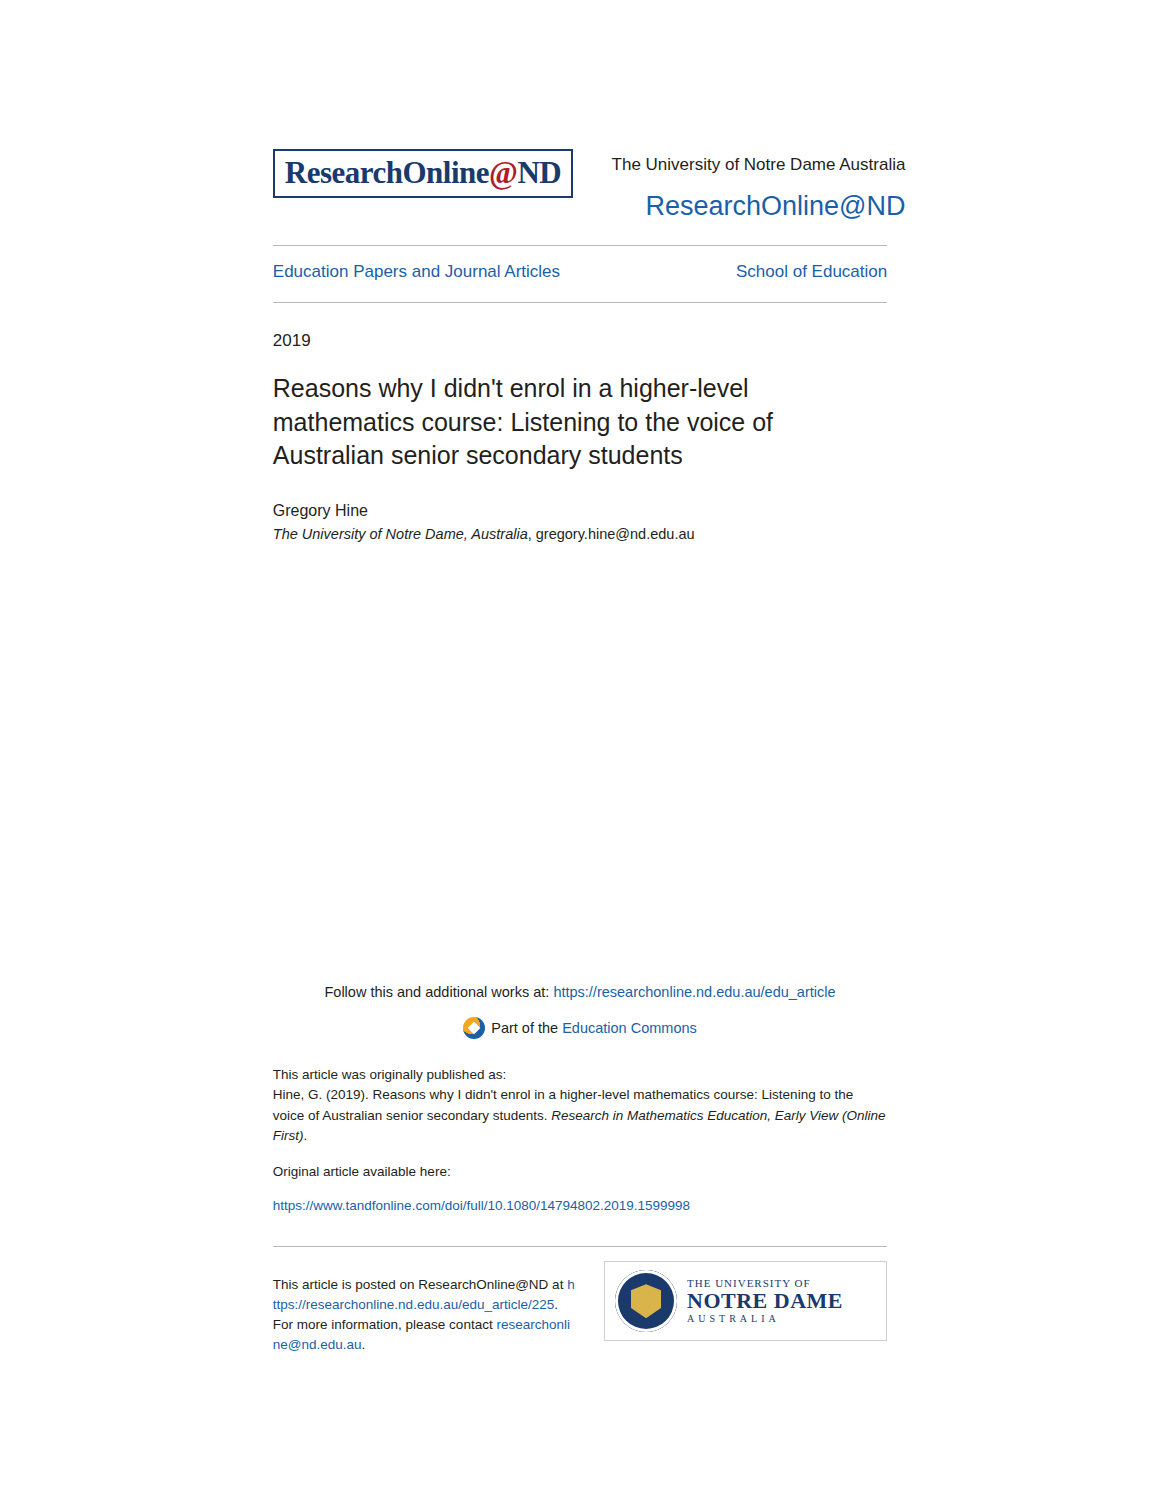ResearchOnline@ND
The University of Notre Dame Australia
ResearchOnline@ND
Education Papers and Journal Articles
School of Education
2019
Reasons why I didn't enrol in a higher-level mathematics course: Listening to the voice of Australian senior secondary students
Gregory Hine
The University of Notre Dame, Australia, gregory.hine@nd.edu.au
Follow this and additional works at: https://researchonline.nd.edu.au/edu_article
Part of the Education Commons
This article was originally published as:
Hine, G. (2019). Reasons why I didn't enrol in a higher-level mathematics course: Listening to the voice of Australian senior secondary students. Research in Mathematics Education, Early View (Online First).
Original article available here:
https://www.tandfonline.com/doi/full/10.1080/14794802.2019.1599998
This article is posted on ResearchOnline@ND at https://researchonline.nd.edu.au/edu_article/225. For more information, please contact researchonline@nd.edu.au.
THE UNIVERSITY OF
NOTRE DAME
AUSTRALIA